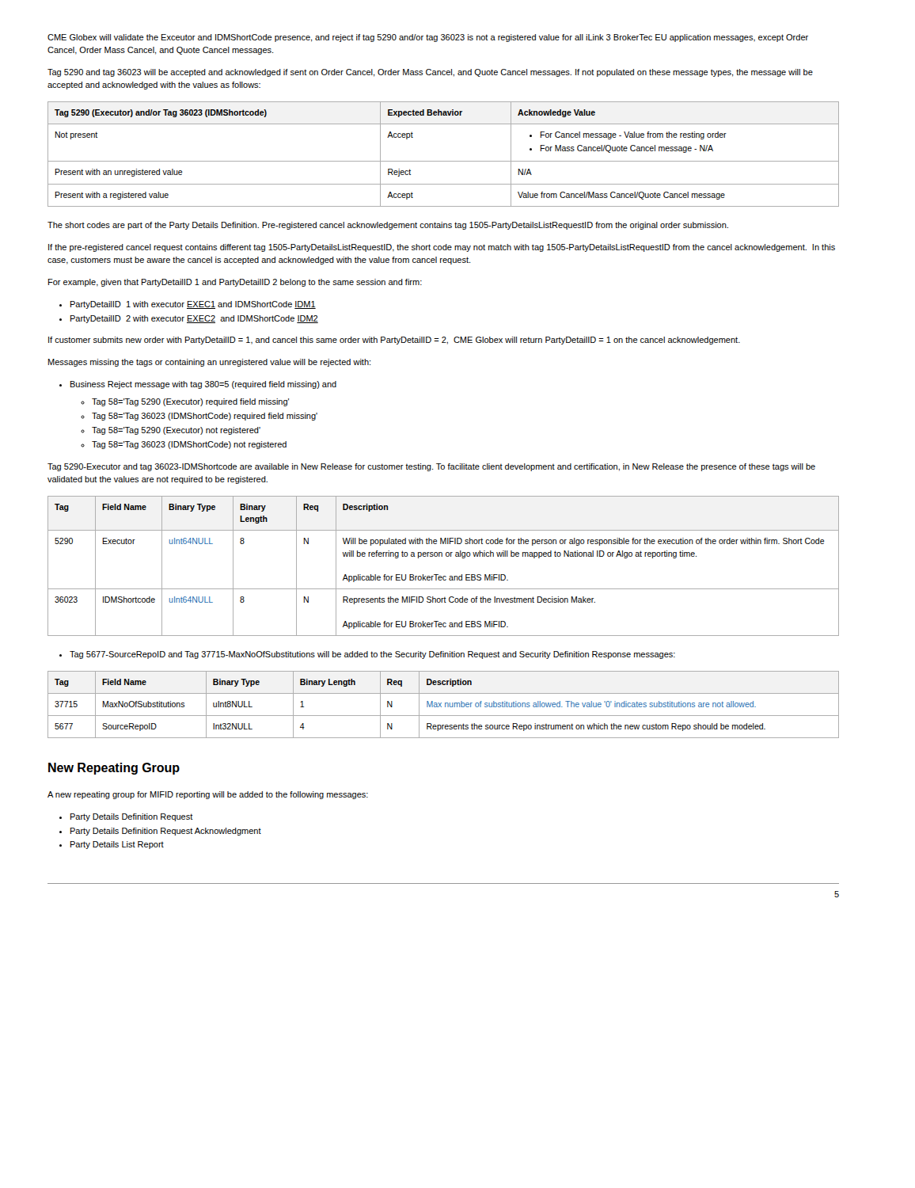CME Globex will validate the Exceutor and IDMShortCode presence, and reject if tag 5290 and/or tag 36023 is not a registered value for all iLink 3 BrokerTec EU application messages, except Order Cancel, Order Mass Cancel, and Quote Cancel messages.
Tag 5290 and tag 36023 will be accepted and acknowledged if sent on Order Cancel, Order Mass Cancel, and Quote Cancel messages. If not populated on these message types, the message will be accepted and acknowledged with the values as follows:
| Tag 5290 (Executor) and/or Tag 36023 (IDMShortcode) | Expected Behavior | Acknowledge Value |
| --- | --- | --- |
| Not present | Accept | For Cancel message - Value from the resting order For Mass Cancel/Quote Cancel message - N/A |
| Present with an unregistered value | Reject | N/A |
| Present with a registered value | Accept | Value from Cancel/Mass Cancel/Quote Cancel message |
The short codes are part of the Party Details Definition. Pre-registered cancel acknowledgement contains tag 1505-PartyDetailsListRequestID from the original order submission.
If the pre-registered cancel request contains different tag 1505-PartyDetailsListRequestID, the short code may not match with tag 1505-PartyDetailsListRequestID from the cancel acknowledgement. In this case, customers must be aware the cancel is accepted and acknowledged with the value from cancel request.
For example, given that PartyDetailID 1 and PartyDetailID 2 belong to the same session and firm:
PartyDetailID 1 with executor EXEC1 and IDMShortCode IDM1
PartyDetailID 2 with executor EXEC2 and IDMShortCode IDM2
If customer submits new order with PartyDetailID = 1, and cancel this same order with PartyDetailID = 2, CME Globex will return PartyDetailID = 1 on the cancel acknowledgement.
Messages missing the tags or containing an unregistered value will be rejected with:
Business Reject message with tag 380=5 (required field missing) and
Tag 58='Tag 5290 (Executor) required field missing'
Tag 58='Tag 36023 (IDMShortCode) required field missing'
Tag 58='Tag 5290 (Executor) not registered'
Tag 58='Tag 36023 (IDMShortCode) not registered
Tag 5290-Executor and tag 36023-IDMShortcode are available in New Release for customer testing. To facilitate client development and certification, in New Release the presence of these tags will be validated but the values are not required to be registered.
| Tag | Field Name | Binary Type | Binary Length | Req | Description |
| --- | --- | --- | --- | --- | --- |
| 5290 | Executor | uInt64NULL | 8 | N | Will be populated with the MIFID short code for the person or algo responsible for the execution of the order within firm. Short Code will be referring to a person or algo which will be mapped to National ID or Algo at reporting time. Applicable for EU BrokerTec and EBS MiFID. |
| 36023 | IDMShortcode | uInt64NULL | 8 | N | Represents the MIFID Short Code of the Investment Decision Maker. Applicable for EU BrokerTec and EBS MiFID. |
Tag 5677-SourceRepoID and Tag 37715-MaxNoOfSubstitutions will be added to the Security Definition Request and Security Definition Response messages:
| Tag | Field Name | Binary Type | Binary Length | Req | Description |
| --- | --- | --- | --- | --- | --- |
| 37715 | MaxNoOfSubstitutions | uInt8NULL | 1 | N | Max number of substitutions allowed. The value '0' indicates substitutions are not allowed. |
| 5677 | SourceRepoID | Int32NULL | 4 | N | Represents the source Repo instrument on which the new custom Repo should be modeled. |
New Repeating Group
A new repeating group for MIFID reporting will be added to the following messages:
Party Details Definition Request
Party Details Definition Request Acknowledgment
Party Details List Report
5